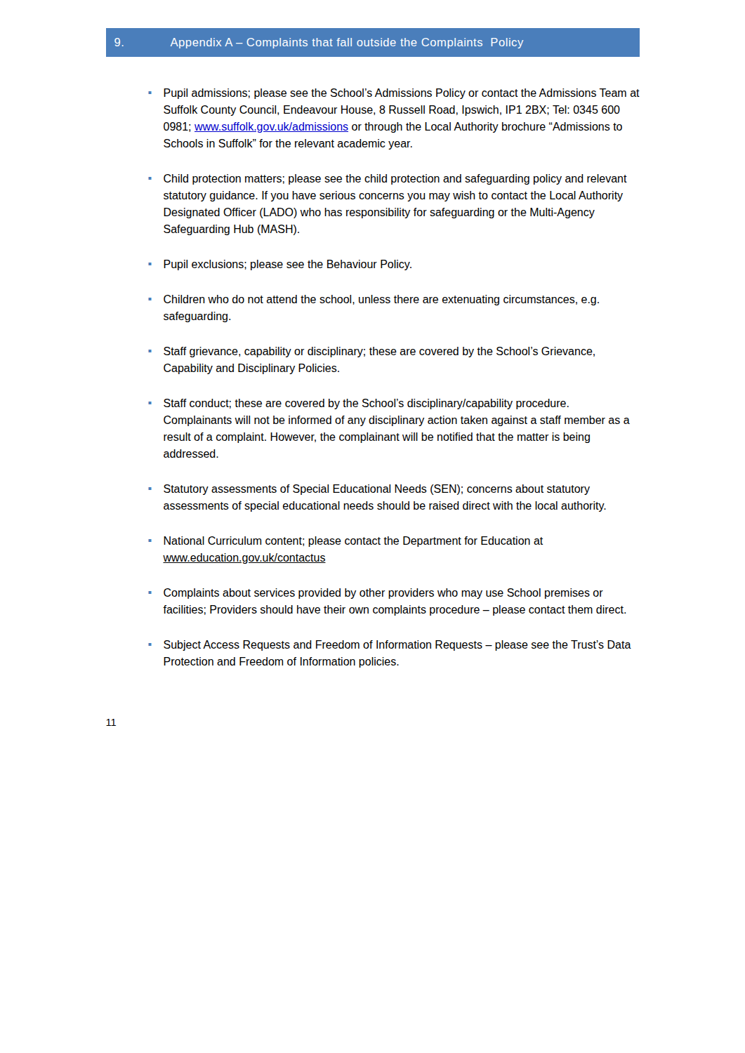9. Appendix A – Complaints that fall outside the Complaints Policy
Pupil admissions; please see the School’s Admissions Policy or contact the Admissions Team at Suffolk County Council, Endeavour House, 8 Russell Road, Ipswich, IP1 2BX; Tel: 0345 600 0981; www.suffolk.gov.uk/admissions or through the Local Authority brochure “Admissions to Schools in Suffolk” for the relevant academic year.
Child protection matters; please see the child protection and safeguarding policy and relevant statutory guidance. If you have serious concerns you may wish to contact the Local Authority Designated Officer (LADO) who has responsibility for safeguarding or the Multi-Agency Safeguarding Hub (MASH).
Pupil exclusions; please see the Behaviour Policy.
Children who do not attend the school, unless there are extenuating circumstances, e.g. safeguarding.
Staff grievance, capability or disciplinary; these are covered by the School’s Grievance, Capability and Disciplinary Policies.
Staff conduct; these are covered by the School’s disciplinary/capability procedure. Complainants will not be informed of any disciplinary action taken against a staff member as a result of a complaint. However, the complainant will be notified that the matter is being addressed.
Statutory assessments of Special Educational Needs (SEN); concerns about statutory assessments of special educational needs should be raised direct with the local authority.
National Curriculum content; please contact the Department for Education at www.education.gov.uk/contactus
Complaints about services provided by other providers who may use School premises or facilities; Providers should have their own complaints procedure – please contact them direct.
Subject Access Requests and Freedom of Information Requests – please see the Trust’s Data Protection and Freedom of Information policies.
11